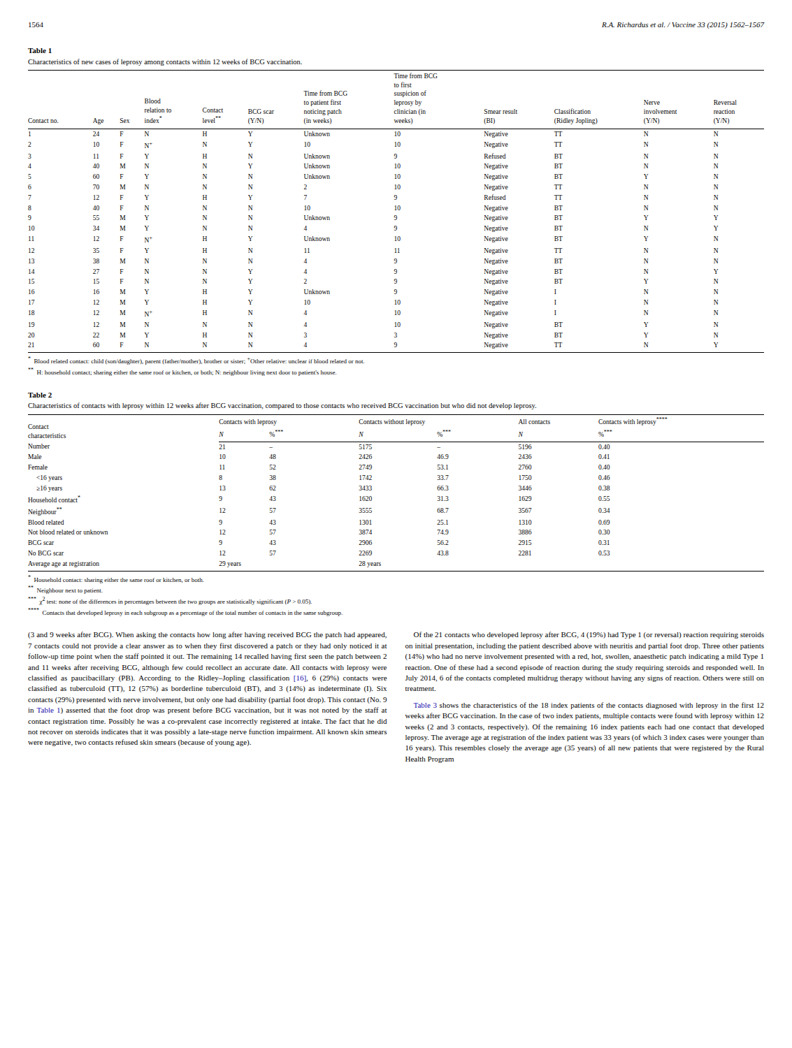1564 R.A. Richardus et al. / Vaccine 33 (2015) 1562–1567
Table 1
Characteristics of new cases of leprosy among contacts within 12 weeks of BCG vaccination.
| Contact no. | Age | Sex | Blood relation to index * | Contact level ** | BCG scar (Y/N) | Time from BCG to patient first noticing patch (in weeks) | Time from BCG to first suspicion of leprosy by clinician (in weeks) | Smear result (BI) | Classification (Ridley Jopling) | Nerve involvement (Y/N) | Reversal reaction (Y/N) |
| --- | --- | --- | --- | --- | --- | --- | --- | --- | --- | --- | --- |
| 1 | 24 | F | N | H | Y | Unknown | 10 | Negative | TT | N | N |
| 2 | 10 | F | N + | N | Y | 10 | 10 | Negative | TT | N | N |
| 3 | 11 | F | Y | H | N | Unknown | 9 | Refused | BT | N | N |
| 4 | 40 | M | N | N | Y | Unknown | 10 | Negative | BT | N | N |
| 5 | 60 | F | Y | N | N | Unknown | 10 | Negative | BT | Y | N |
| 6 | 70 | M | N | N | N | 2 | 10 | Negative | TT | N | N |
| 7 | 12 | F | Y | H | Y | 7 | 9 | Refused | TT | N | N |
| 8 | 40 | F | N | N | N | 10 | 10 | Negative | BT | N | N |
| 9 | 55 | M | Y | N | N | Unknown | 9 | Negative | BT | Y | Y |
| 10 | 34 | M | Y | N | N | 4 | 9 | Negative | BT | N | Y |
| 11 | 12 | F | N + | H | Y | Unknown | 10 | Negative | BT | Y | N |
| 12 | 35 | F | Y | H | N | 11 | 11 | Negative | TT | N | N |
| 13 | 38 | M | N | N | N | 4 | 9 | Negative | BT | N | N |
| 14 | 27 | F | N | N | Y | 4 | 9 | Negative | BT | N | Y |
| 15 | 15 | F | N | N | Y | 2 | 9 | Negative | BT | Y | N |
| 16 | 16 | M | Y | H | Y | Unknown | 9 | Negative | I | N | N |
| 17 | 12 | M | Y | H | Y | 10 | 10 | Negative | I | N | N |
| 18 | 12 | M | N + | H | N | 4 | 10 | Negative | I | N | N |
| 19 | 12 | M | N | N | N | 4 | 10 | Negative | BT | Y | N |
| 20 | 22 | M | Y | H | N | 3 | 3 | Negative | BT | Y | N |
| 21 | 60 | F | N | N | N | 4 | 9 | Negative | TT | N | Y |
* Blood related contact: child (son/daughter), parent (father/mother), brother or sister; +Other relative: unclear if blood related or not.
** H: household contact; sharing either the same roof or kitchen, or both; N: neighbour living next door to patient's house.
Table 2
Characteristics of contacts with leprosy within 12 weeks after BCG vaccination, compared to those contacts who received BCG vaccination but who did not develop leprosy.
| Contact characteristics | Contacts with leprosy | Contacts without leprosy | All contacts | Contacts with leprosy **** |
| --- | --- | --- | --- | --- |
| N | % *** | N | % *** | N | % *** |
| Number | 21 | – | 5175 | – | 5196 | 0.40 |
| Male | 10 | 48 | 2426 | 46.9 | 2436 | 0.41 |
| Female | 11 | 52 | 2749 | 53.1 | 2760 | 0.40 |
| <16 years | 8 | 38 | 1742 | 33.7 | 1750 | 0.46 |
| ≥16 years | 13 | 62 | 3433 | 66.3 | 3446 | 0.38 |
| Household contact * | 9 | 43 | 1620 | 31.3 | 1629 | 0.55 |
| Neighbour ** | 12 | 57 | 3555 | 68.7 | 3567 | 0.34 |
| Blood related | 9 | 43 | 1301 | 25.1 | 1310 | 0.69 |
| Not blood related or unknown | 12 | 57 | 3874 | 74.9 | 3886 | 0.30 |
| BCG scar | 9 | 43 | 2906 | 56.2 | 2915 | 0.31 |
| No BCG scar | 12 | 57 | 2269 | 43.8 | 2281 | 0.53 |
| Average age at registration | 29 years | 28 years | | |
* Household contact: sharing either the same roof or kitchen, or both.
** Neighbour next to patient.
*** χ2 test: none of the differences in percentages between the two groups are statistically significant (P > 0.05).
**** Contacts that developed leprosy in each subgroup as a percentage of the total number of contacts in the same subgroup.
(3 and 9 weeks after BCG). When asking the contacts how long after having received BCG the patch had appeared, 7 contacts could not provide a clear answer as to when they first discovered a patch or they had only noticed it at follow-up time point when the staff pointed it out. The remaining 14 recalled having first seen the patch between 2 and 11 weeks after receiving BCG, although few could recollect an accurate date. All contacts with leprosy were classified as paucibacillary (PB). According to the Ridley–Jopling classification [16], 6 (29%) contacts were classified as tuberculoid (TT), 12 (57%) as borderline tuberculoid (BT), and 3 (14%) as indeterminate (I). Six contacts (29%) presented with nerve involvement, but only one had disability (partial foot drop). This contact (No. 9 in Table 1) asserted that the foot drop was present before BCG vaccination, but it was not noted by the staff at contact registration time. Possibly he was a co-prevalent case incorrectly registered at intake. The fact that he did not recover on steroids indicates that it was possibly a late-stage nerve function impairment. All known skin smears were negative, two contacts refused skin smears (because of young age).
Of the 21 contacts who developed leprosy after BCG, 4 (19%) had Type 1 (or reversal) reaction requiring steroids on initial presentation, including the patient described above with neuritis and partial foot drop. Three other patients (14%) who had no nerve involvement presented with a red, hot, swollen, anaesthetic patch indicating a mild Type 1 reaction. One of these had a second episode of reaction during the study requiring steroids and responded well. In July 2014, 6 of the contacts completed multidrug therapy without having any signs of reaction. Others were still on treatment.
Table 3 shows the characteristics of the 18 index patients of the contacts diagnosed with leprosy in the first 12 weeks after BCG vaccination. In the case of two index patients, multiple contacts were found with leprosy within 12 weeks (2 and 3 contacts, respectively). Of the remaining 16 index patients each had one contact that developed leprosy. The average age at registration of the index patient was 33 years (of which 3 index cases were younger than 16 years). This resembles closely the average age (35 years) of all new patients that were registered by the Rural Health Program